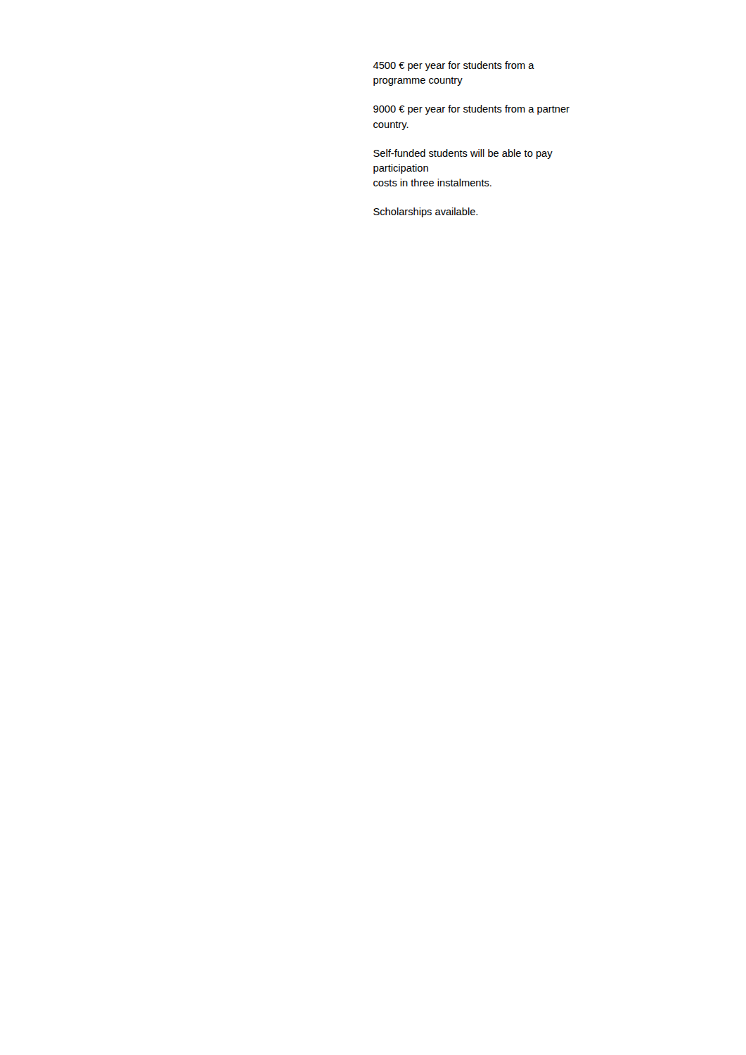4500 € per year for students from a programme country
9000 € per year for students from a partner country.
Self-funded students will be able to pay participation costs in three instalments.
Scholarships available.